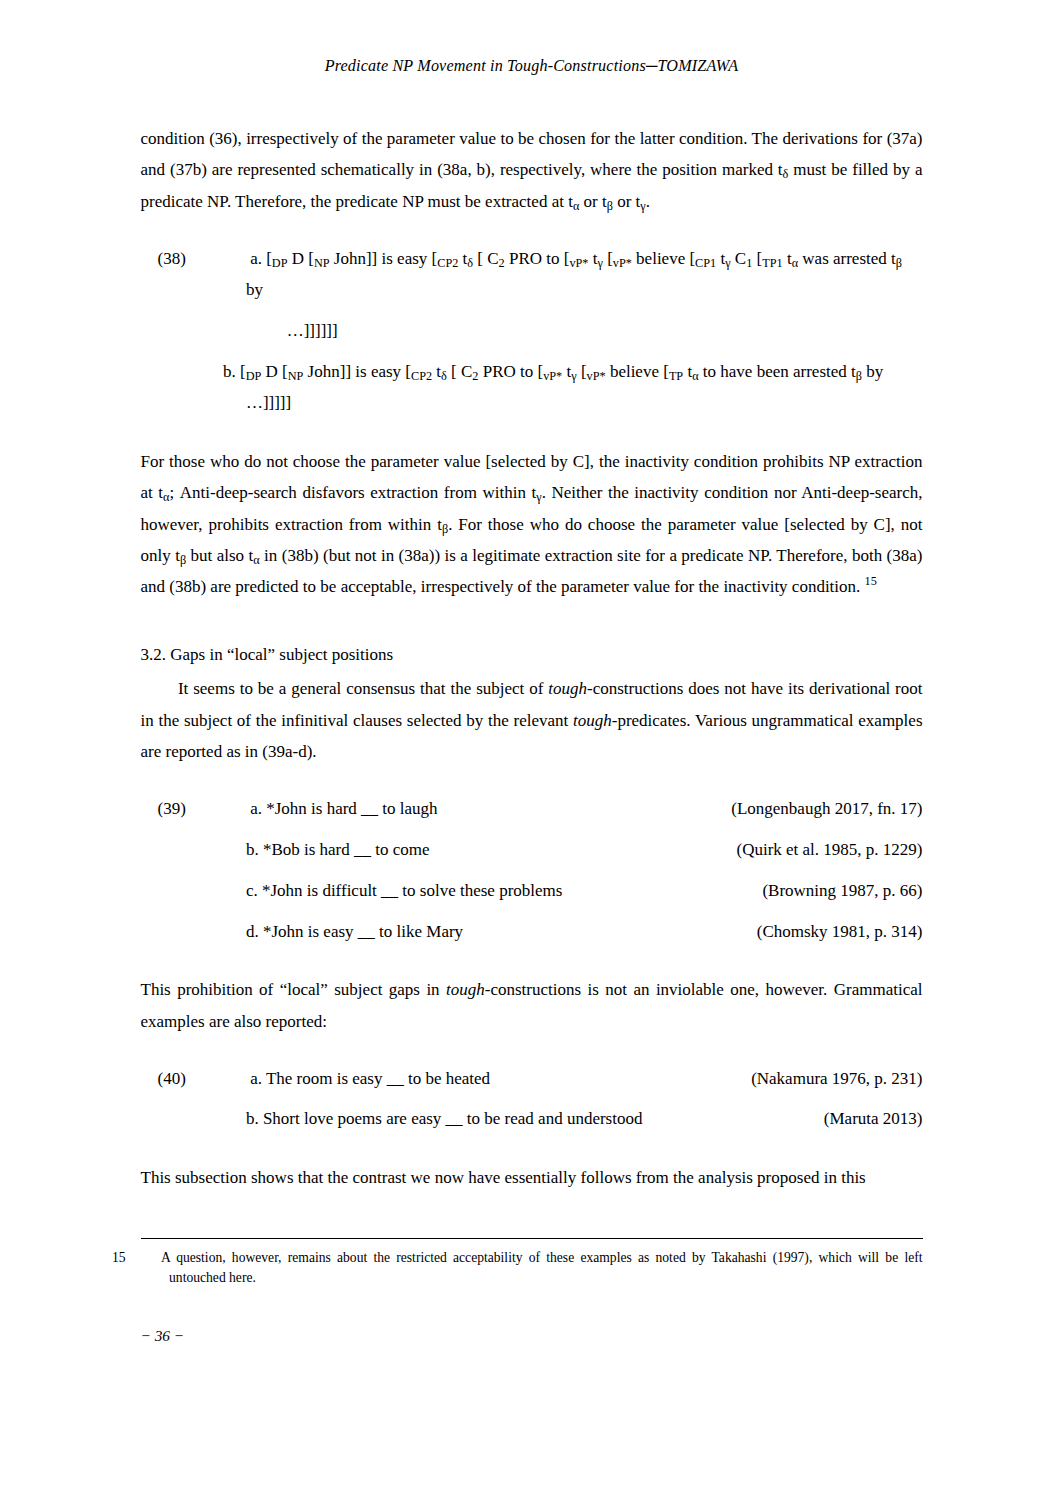Predicate NP Movement in Tough-Constructions─TOMIZAWA
condition (36), irrespectively of the parameter value to be chosen for the latter condition. The derivations for (37a) and (37b) are represented schematically in (38a, b), respectively, where the position marked tδ must be filled by a predicate NP. Therefore, the predicate NP must be extracted at tα or tβ or tγ.
(38) a. [DP D [NP John]] is easy [CP2 tδ [ C2 PRO to [vP* tγ [vP* believe [CP1 tγ C1 [TP1 tα was arrested tβ by …]]]]]] b. [DP D [NP John]] is easy [CP2 tδ [ C2 PRO to [vP* tγ [vP* believe [TP tα to have been arrested tβ by …]]]]]
For those who do not choose the parameter value [selected by C], the inactivity condition prohibits NP extraction at tα; Anti-deep-search disfavors extraction from within tγ. Neither the inactivity condition nor Anti-deep-search, however, prohibits extraction from within tβ. For those who do choose the parameter value [selected by C], not only tβ but also tα in (38b) (but not in (38a)) is a legitimate extraction site for a predicate NP. Therefore, both (38a) and (38b) are predicted to be acceptable, irrespectively of the parameter value for the inactivity condition. 15
3.2. Gaps in “local” subject positions
It seems to be a general consensus that the subject of tough-constructions does not have its derivational root in the subject of the infinitival clauses selected by the relevant tough-predicates. Various ungrammatical examples are reported as in (39a-d).
(39) a. *John is hard __ to laugh(Longenbaugh 2017, fn. 17) b. *Bob is hard __ to come(Quirk et al. 1985, p. 1229) c. *John is difficult __ to solve these problems(Browning 1987, p. 66) d. *John is easy __ to like Mary(Chomsky 1981, p. 314)
This prohibition of “local” subject gaps in tough-constructions is not an inviolable one, however. Grammatical examples are also reported:
(40) a. The room is easy __ to be heated(Nakamura 1976, p. 231) b. Short love poems are easy __ to be read and understood(Maruta 2013)
This subsection shows that the contrast we now have essentially follows from the analysis proposed in this
15 A question, however, remains about the restricted acceptability of these examples as noted by Takahashi (1997), which will be left untouched here.
− 36 −